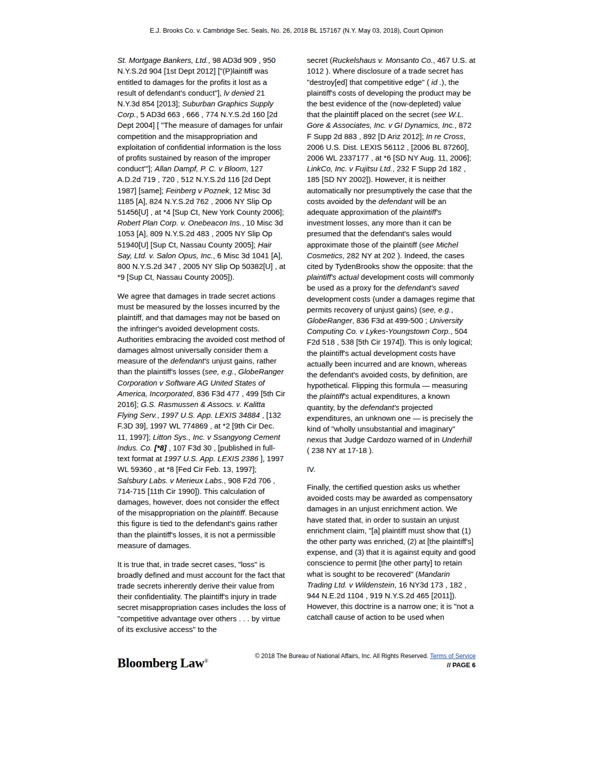E.J. Brooks Co. v. Cambridge Sec. Seals, No. 26, 2018 BL 157167 (N.Y. May 03, 2018), Court Opinion
St. Mortgage Bankers, Ltd., 98 AD3d 909 , 950 N.Y.S.2d 904 [1st Dept 2012] ["(P)laintiff was entitled to damages for the profits it lost as a result of defendant's conduct"], lv denied 21 N.Y.3d 854 [2013]; Suburban Graphics Supply Corp., 5 AD3d 663 , 666 , 774 N.Y.S.2d 160 [2d Dept 2004] [ "The measure of damages for unfair competition and the misappropriation and exploitation of confidential information is the loss of profits sustained by reason of the improper conduct'"]; Allan Dampf, P. C. v Bloom, 127 A.D.2d 719 , 720 , 512 N.Y.S.2d 116 [2d Dept 1987] [same]; Feinberg v Poznek, 12 Misc 3d 1185 [A], 824 N.Y.S.2d 762 , 2006 NY Slip Op 51456[U] , at *4 [Sup Ct, New York County 2006]; Robert Plan Corp. v. Onebeacon Ins., 10 Misc 3d 1053 [A], 809 N.Y.S.2d 483 , 2005 NY Slip Op 51940[U] [Sup Ct, Nassau County 2005]; Hair Say, Ltd. v. Salon Opus, Inc., 6 Misc 3d 1041 [A], 800 N.Y.S.2d 347 , 2005 NY Slip Op 50382[U] , at *9 [Sup Ct, Nassau County 2005]).
We agree that damages in trade secret actions must be measured by the losses incurred by the plaintiff, and that damages may not be based on the infringer's avoided development costs. Authorities embracing the avoided cost method of damages almost universally consider them a measure of the defendant's unjust gains, rather than the plaintiff's losses (see, e.g., GlobeRanger Corporation v Software AG United States of America, Incorporated, 836 F3d 477 , 499 [5th Cir 2016]; G.S. Rasmussen & Assocs. v. Kalitta Flying Serv., 1997 U.S. App. LEXIS 34884 , [132 F.3D 39], 1997 WL 774869 , at *2 [9th Cir Dec. 11, 1997]; Litton Sys., Inc. v Ssangyong Cement Indus. Co. [*8] , 107 F3d 30 , [published in full-text format at 1997 U.S. App. LEXIS 2386 ], 1997 WL 59360 , at *8 [Fed Cir Feb. 13, 1997]; Salsbury Labs. v Merieux Labs., 908 F2d 706 , 714-715 [11th Cir 1990]). This calculation of damages, however, does not consider the effect of the misappropriation on the plaintiff. Because this figure is tied to the defendant's gains rather than the plaintiff's losses, it is not a permissible measure of damages.
It is true that, in trade secret cases, "loss" is broadly defined and must account for the fact that trade secrets inherently derive their value from their confidentiality. The plaintiff's injury in trade secret misappropriation cases includes the loss of "competitive advantage over others . . . by virtue of its exclusive access" to the
secret (Ruckelshaus v. Monsanto Co., 467 U.S. at 1012 ). Where disclosure of a trade secret has "destroy[ed] that competitive edge" ( id .), the plaintiff's costs of developing the product may be the best evidence of the (now-depleted) value that the plaintiff placed on the secret (see W.L. Gore & Associates, Inc. v GI Dynamics, Inc., 872 F Supp 2d 883 , 892 [D Ariz 2012]; In re Cross, 2006 U.S. Dist. LEXIS 56112 , [2006 BL 87260], 2006 WL 2337177 , at *6 [SD NY Aug. 11, 2006]; LinkCo, Inc. v Fujitsu Ltd., 232 F Supp 2d 182 , 185 [SD NY 2002]). However, it is neither automatically nor presumptively the case that the costs avoided by the defendant will be an adequate approximation of the plaintiff's investment losses, any more than it can be presumed that the defendant's sales would approximate those of the plaintiff (see Michel Cosmetics, 282 NY at 202 ). Indeed, the cases cited by TydenBrooks show the opposite: that the plaintiff's actual development costs will commonly be used as a proxy for the defendant's saved development costs (under a damages regime that permits recovery of unjust gains) (see, e.g., GlobeRanger, 836 F3d at 499-500 ; University Computing Co. v Lykes-Youngstown Corp., 504 F2d 518 , 538 [5th Cir 1974]). This is only logical; the plaintiff's actual development costs have actually been incurred and are known, whereas the defendant's avoided costs, by definition, are hypothetical. Flipping this formula — measuring the plaintiff's actual expenditures, a known quantity, by the defendant's projected expenditures, an unknown one — is precisely the kind of "wholly unsubstantial and imaginary" nexus that Judge Cardozo warned of in Underhill ( 238 NY at 17-18 ).
IV.
Finally, the certified question asks us whether avoided costs may be awarded as compensatory damages in an unjust enrichment action. We have stated that, in order to sustain an unjust enrichment claim, "[a] plaintiff must show that (1) the other party was enriched, (2) at [the plaintiff's] expense, and (3) that it is against equity and good conscience to permit [the other party] to retain what is sought to be recovered" (Mandarin Trading Ltd. v Wildenstein, 16 NY3d 173 , 182 , 944 N.E.2d 1104 , 919 N.Y.S.2d 465 [2011]). However, this doctrine is a narrow one; it is "not a catchall cause of action to be used when
Bloomberg Law®
© 2018 The Bureau of National Affairs, Inc. All Rights Reserved. Terms of Service
// PAGE 6